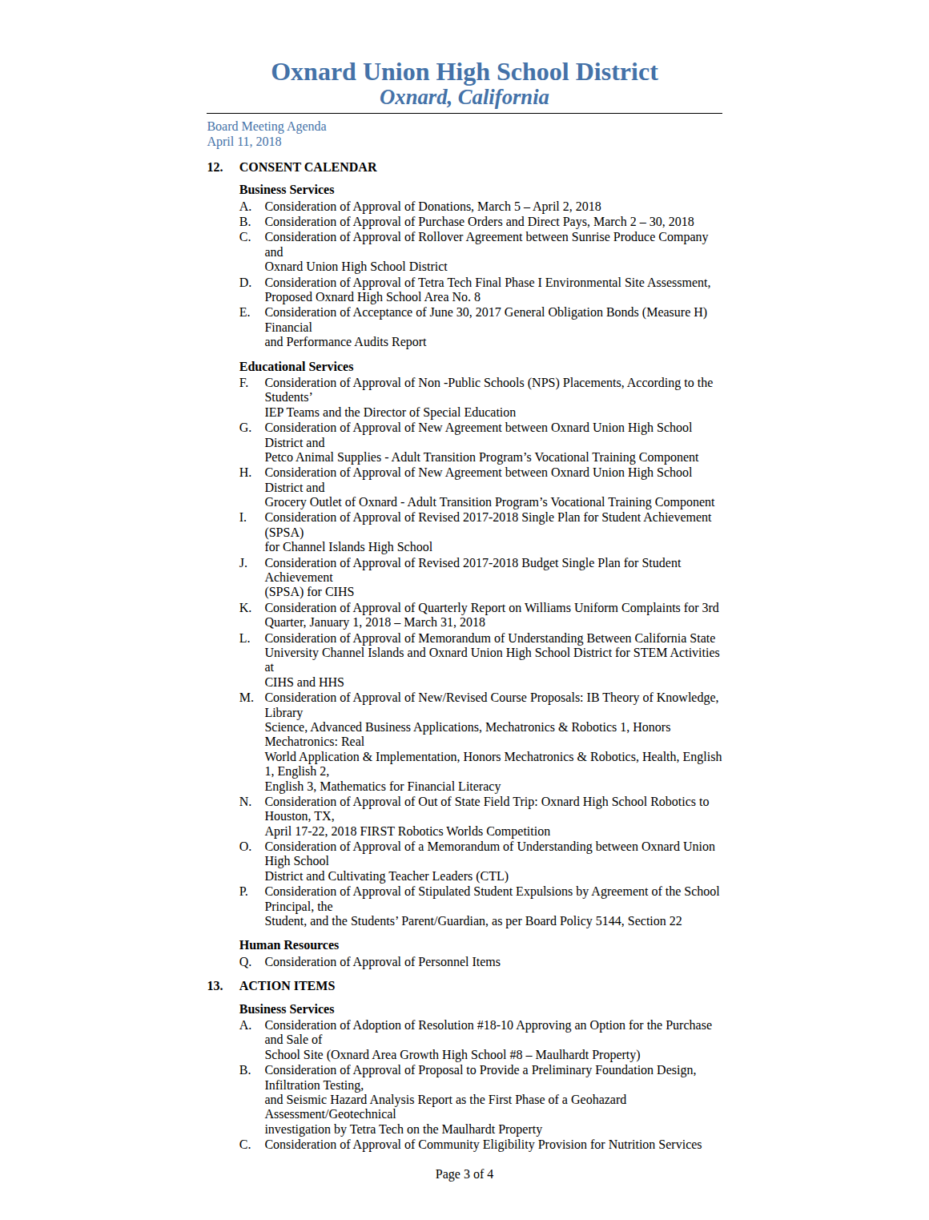Oxnard Union High School District
Oxnard, California
Board Meeting Agenda
April 11, 2018
12.
CONSENT CALENDAR
Business Services
A. Consideration of Approval of Donations, March 5 – April 2, 2018
B. Consideration of Approval of Purchase Orders and Direct Pays, March 2 – 30, 2018
C. Consideration of Approval of Rollover Agreement between Sunrise Produce Company andOxnard Union High School District
D. Consideration of Approval of Tetra Tech Final Phase I Environmental Site Assessment,Proposed Oxnard High School Area No. 8
E. Consideration of Acceptance of June 30, 2017 General Obligation Bonds (Measure H) Financialand Performance Audits Report
Educational Services
F. Consideration of Approval of Non -Public Schools (NPS) Placements, According to the Students’IEP Teams and the Director of Special Education
G. Consideration of Approval of New Agreement between Oxnard Union High School District andPetco Animal Supplies - Adult Transition Program’s Vocational Training Component
H. Consideration of Approval of New Agreement between Oxnard Union High School District andGrocery Outlet of Oxnard - Adult Transition Program’s Vocational Training Component
I. Consideration of Approval of Revised 2017-2018 Single Plan for Student Achievement (SPSA)for Channel Islands High School
J. Consideration of Approval of Revised 2017-2018 Budget Single Plan for Student Achievement(SPSA) for CIHS
K. Consideration of Approval of Quarterly Report on Williams Uniform Complaints for 3rdQuarter, January 1, 2018 – March 31, 2018
L. Consideration of Approval of Memorandum of Understanding Between California StateUniversity Channel Islands and Oxnard Union High School District for STEM Activities at CIHS and HHS
M. Consideration of Approval of New/Revised Course Proposals: IB Theory of Knowledge, LibraryScience, Advanced Business Applications, Mechatronics & Robotics 1, Honors Mechatronics: Real World Application & Implementation, Honors Mechatronics & Robotics, Health, English 1, English 2, English 3, Mathematics for Financial Literacy
N. Consideration of Approval of Out of State Field Trip: Oxnard High School Robotics to Houston, TX,April 17-22, 2018 FIRST Robotics Worlds Competition
O. Consideration of Approval of a Memorandum of Understanding between Oxnard Union High SchoolDistrict and Cultivating Teacher Leaders (CTL)
P. Consideration of Approval of Stipulated Student Expulsions by Agreement of the School Principal, theStudent, and the Students’ Parent/Guardian, as per Board Policy 5144, Section 22
Human Resources
Q. Consideration of Approval of Personnel Items
13.
ACTION ITEMS
Business Services
A. Consideration of Adoption of Resolution #18-10 Approving an Option for the Purchase and Sale ofSchool Site (Oxnard Area Growth High School #8 – Maulhardt Property)
B. Consideration of Approval of Proposal to Provide a Preliminary Foundation Design, Infiltration Testing,and Seismic Hazard Analysis Report as the First Phase of a Geohazard Assessment/Geotechnical investigation by Tetra Tech on the Maulhardt Property
C. Consideration of Approval of Community Eligibility Provision for Nutrition Services
Page 3 of 4